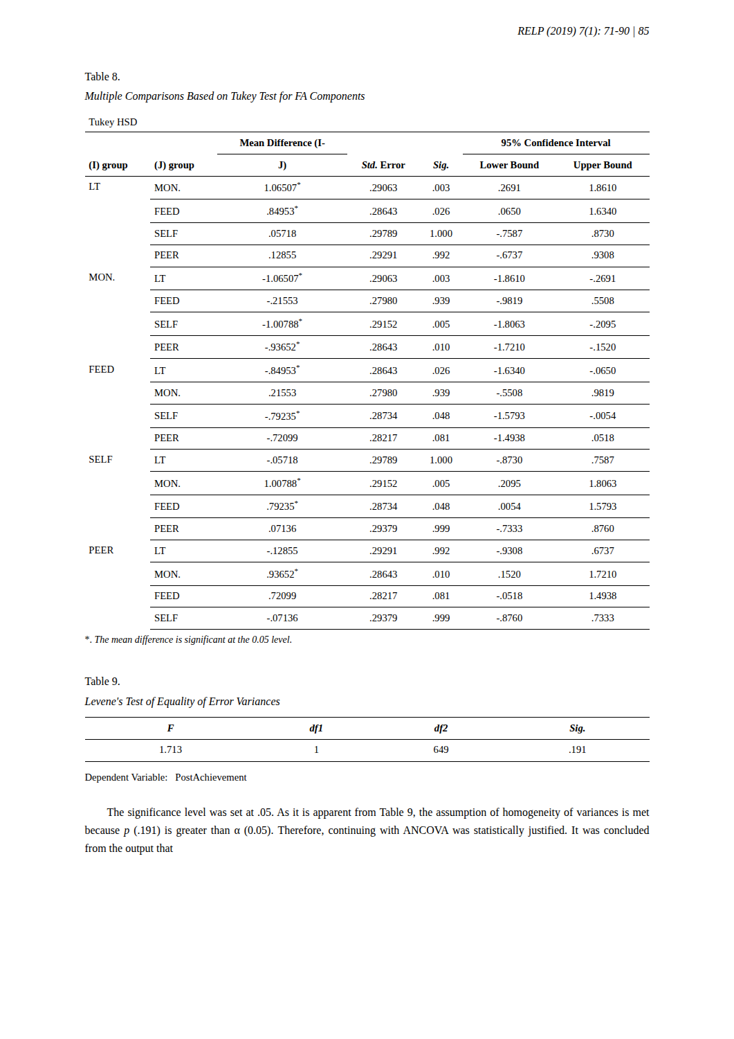RELP (2019) 7(1): 71-90 | 85
Table 8.
Multiple Comparisons Based on Tukey Test for FA Components
| Tukey HSD |
| | Mean Difference (I- | | | 95% Confidence Interval |
| (I) group | (J) group | J) | Std. Error | Sig. | Lower Bound | Upper Bound |
| LT | MON. | 1.06507 * | .29063 | .003 | .2691 | 1.8610 |
| FEED | .84953 * | .28643 | .026 | .0650 | 1.6340 |
| SELF | .05718 | .29789 | 1.000 | -.7587 | .8730 |
| PEER | .12855 | .29291 | .992 | -.6737 | .9308 |
| MON. | LT | -1.06507 * | .29063 | .003 | -1.8610 | -.2691 |
| FEED | -.21553 | .27980 | .939 | -.9819 | .5508 |
| SELF | -1.00788 * | .29152 | .005 | -1.8063 | -.2095 |
| PEER | -.93652 * | .28643 | .010 | -1.7210 | -.1520 |
| FEED | LT | -.84953 * | .28643 | .026 | -1.6340 | -.0650 |
| MON. | .21553 | .27980 | .939 | -.5508 | .9819 |
| SELF | -.79235 * | .28734 | .048 | -1.5793 | -.0054 |
| PEER | -.72099 | .28217 | .081 | -1.4938 | .0518 |
| SELF | LT | -.05718 | .29789 | 1.000 | -.8730 | .7587 |
| MON. | 1.00788 * | .29152 | .005 | .2095 | 1.8063 |
| FEED | .79235 * | .28734 | .048 | .0054 | 1.5793 |
| PEER | .07136 | .29379 | .999 | -.7333 | .8760 |
| PEER | LT | -.12855 | .29291 | .992 | -.9308 | .6737 |
| MON. | .93652 * | .28643 | .010 | .1520 | 1.7210 |
| FEED | .72099 | .28217 | .081 | -.0518 | 1.4938 |
| SELF | -.07136 | .29379 | .999 | -.8760 | .7333 |
*. The mean difference is significant at the 0.05 level.
Table 9.
Levene's Test of Equality of Error Variances
| F | df1 | df2 | Sig. |
| --- | --- | --- | --- |
| 1.713 | 1 | 649 | .191 |
Dependent Variable: PostAchievement
The significance level was set at .05. As it is apparent from Table 9, the assumption of homogeneity of variances is met because p (.191) is greater than α (0.05). Therefore, continuing with ANCOVA was statistically justified. It was concluded from the output that